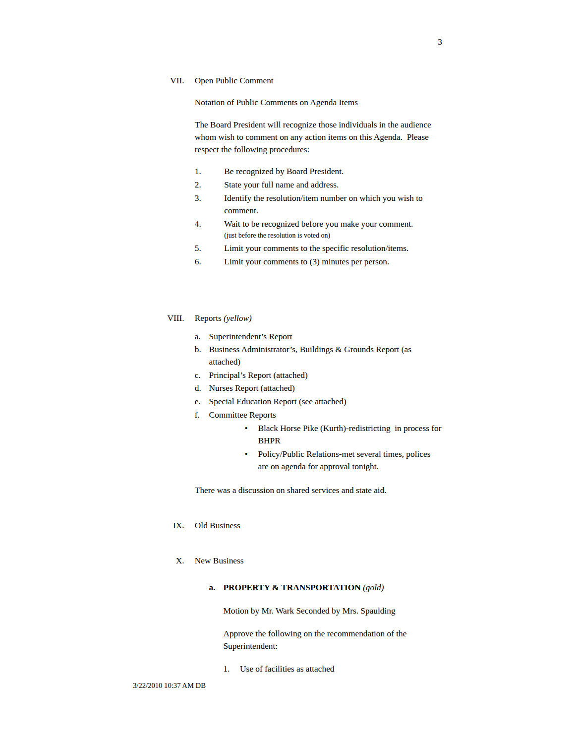3
VII.
Open Public Comment
Notation of Public Comments on Agenda Items
The Board President will recognize those individuals in the audience whom wish to comment on any action items on this Agenda. Please respect the following procedures:
1. Be recognized by Board President.
2. State your full name and address.
3. Identify the resolution/item number on which you wish to comment.
4. Wait to be recognized before you make your comment.(just before the resolution is voted on)
5. Limit your comments to the specific resolution/items.
6. Limit your comments to (3) minutes per person.
VIII.
Reports (yellow)
a. Superintendent’s Report
b. Business Administrator’s, Buildings & Grounds Report (as attached)
c. Principal’s Report (attached)
d. Nurses Report (attached)
e. Special Education Report (see attached)
f.
Committee Reports
•Black Horse Pike (Kurth)-redistricting in process for BHPR
•Policy/Public Relations-met several times, polices are on agenda for approval tonight.
There was a discussion on shared services and state aid.
IX.
Old Business
X.
New Business
a. PROPERTY & TRANSPORTATION (gold)
Motion by Mr. Wark Seconded by Mrs. Spaulding
Approve the following on the recommendation of the Superintendent:
1. Use of facilities as attached
3/22/2010 10:37 AM DB